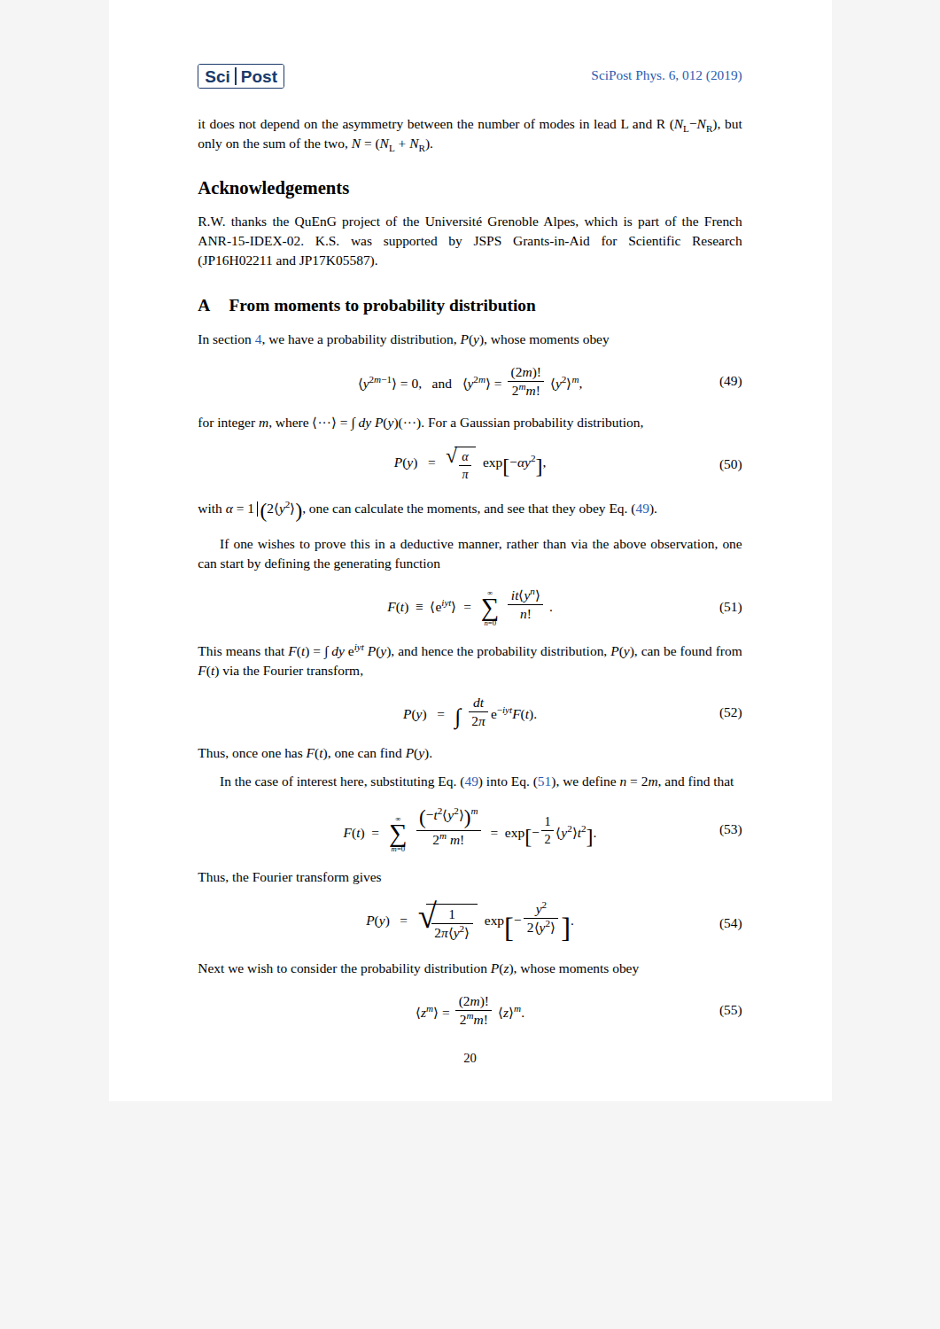Sci Post
SciPost Phys. 6, 012 (2019)
it does not depend on the asymmetry between the number of modes in lead L and R (NL−NR), but only on the sum of the two, N = (NL + NR).
Acknowledgements
R.W. thanks the QuEnG project of the Université Grenoble Alpes, which is part of the French ANR-15-IDEX-02. K.S. was supported by JSPS Grants-in-Aid for Scientific Research (JP16H02211 and JP17K05587).
AFrom moments to probability distribution
In section 4, we have a probability distribution, P(y), whose moments obey
⟨y2m−1⟩ = 0, and ⟨y2m⟩ = (2m)!2mm! ⟨y2⟩m, (49)
for integer m, where ⟨···⟩ = ∫ dy P(y)(···). For a Gaussian probability distribution,
P(y) = απ exp[−αy2], (50)
with α = 1 (2⟨y2⟩), one can calculate the moments, and see that they obey Eq. (49).
If one wishes to prove this in a deductive manner, rather than via the above observation, one can start by defining the generating function
F(t) ≡ ⟨eiyt⟩ = ∞∑n=0 it⟨yn⟩n! . (51)
This means that F(t) = ∫ dy eiyt P(y), and hence the probability distribution, P(y), can be found from F(t) via the Fourier transform,
P(y) = ∫ dt 2πe−iytF(t). (52)
Thus, once one has F(t), one can find P(y).
In the case of interest here, substituting Eq. (49) into Eq. (51), we define n = 2m, and find that
F(t) = ∞∑m=0 (−t2⟨y2⟩)m 2m m! = exp[−12⟨y2⟩t2]. (53)
Thus, the Fourier transform gives
P(y) = 12π⟨y2⟩ exp[−y22⟨y2⟩]. (54)
Next we wish to consider the probability distribution P(z), whose moments obey
⟨zm⟩ = (2m)!2mm! ⟨z⟩m. (55)
20